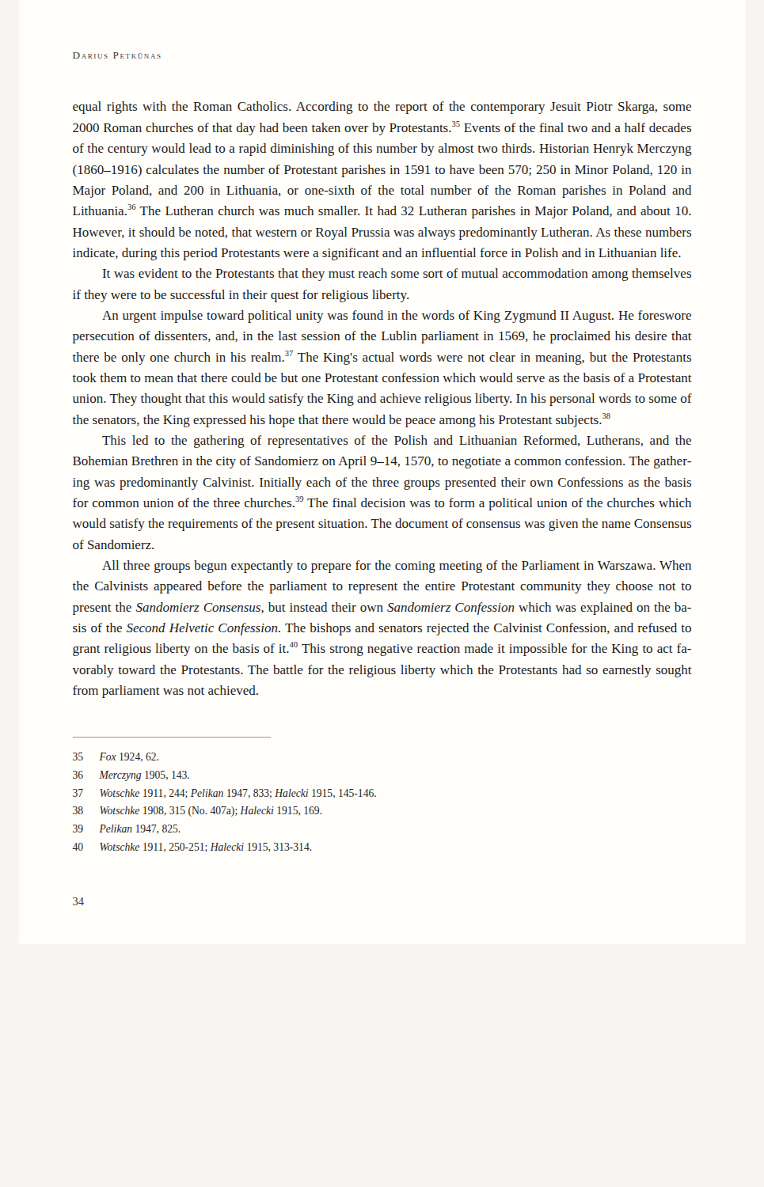Darius Petkūnas
equal rights with the Roman Catholics. According to the report of the contemporary Jesuit Piotr Skarga, some 2000 Roman churches of that day had been taken over by Protestants.35 Events of the final two and a half decades of the century would lead to a rapid diminishing of this number by almost two thirds. Historian Henryk Merczyng (1860–1916) calculates the number of Protestant parishes in 1591 to have been 570; 250 in Minor Poland, 120 in Major Poland, and 200 in Lithuania, or one-sixth of the total number of the Roman parishes in Poland and Lithuania.36 The Lutheran church was much smaller. It had 32 Lutheran parishes in Major Poland, and about 10. However, it should be noted, that western or Royal Prussia was always predominantly Lutheran. As these numbers indicate, during this period Protestants were a significant and an influential force in Polish and in Lithuanian life.
It was evident to the Protestants that they must reach some sort of mutual accommodation among themselves if they were to be successful in their quest for religious liberty.
An urgent impulse toward political unity was found in the words of King Zygmund II August. He foreswore persecution of dissenters, and, in the last session of the Lublin parliament in 1569, he proclaimed his desire that there be only one church in his realm.37 The King's actual words were not clear in meaning, but the Protestants took them to mean that there could be but one Protestant confession which would serve as the basis of a Protestant union. They thought that this would satisfy the King and achieve religious liberty. In his personal words to some of the senators, the King expressed his hope that there would be peace among his Protestant subjects.38
This led to the gathering of representatives of the Polish and Lithuanian Reformed, Lutherans, and the Bohemian Brethren in the city of Sandomierz on April 9–14, 1570, to negotiate a common confession. The gathering was predominantly Calvinist. Initially each of the three groups presented their own Confessions as the basis for common union of the three churches.39 The final decision was to form a political union of the churches which would satisfy the requirements of the present situation. The document of consensus was given the name Consensus of Sandomierz.
All three groups begun expectantly to prepare for the coming meeting of the Parliament in Warszawa. When the Calvinists appeared before the parliament to represent the entire Protestant community they choose not to present the Sandomierz Consensus, but instead their own Sandomierz Confession which was explained on the basis of the Second Helvetic Confession. The bishops and senators rejected the Calvinist Confession, and refused to grant religious liberty on the basis of it.40 This strong negative reaction made it impossible for the King to act favorably toward the Protestants. The battle for the religious liberty which the Protestants had so earnestly sought from parliament was not achieved.
35 Fox 1924, 62.
36 Merczyng 1905, 143.
37 Wotschke 1911, 244; Pelikan 1947, 833; Halecki 1915, 145-146.
38 Wotschke 1908, 315 (No. 407a); Halecki 1915, 169.
39 Pelikan 1947, 825.
40 Wotschke 1911, 250-251; Halecki 1915, 313-314.
34